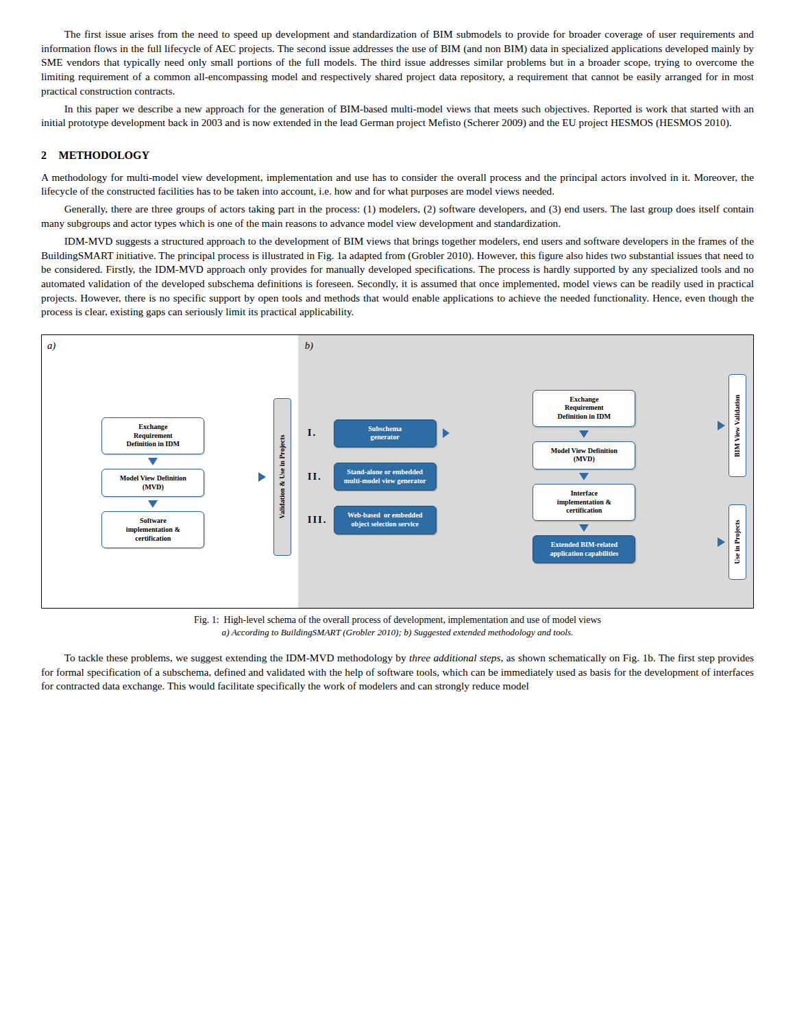The first issue arises from the need to speed up development and standardization of BIM submodels to provide for broader coverage of user requirements and information flows in the full lifecycle of AEC projects. The second issue addresses the use of BIM (and non BIM) data in specialized applications developed mainly by SME vendors that typically need only small portions of the full models. The third issue addresses similar problems but in a broader scope, trying to overcome the limiting requirement of a common all-encompassing model and respectively shared project data repository, a requirement that cannot be easily arranged for in most practical construction contracts.
In this paper we describe a new approach for the generation of BIM-based multi-model views that meets such objectives. Reported is work that started with an initial prototype development back in 2003 and is now extended in the lead German project Mefisto (Scherer 2009) and the EU project HESMOS (HESMOS 2010).
2 METHODOLOGY
A methodology for multi-model view development, implementation and use has to consider the overall process and the principal actors involved in it. Moreover, the lifecycle of the constructed facilities has to be taken into account, i.e. how and for what purposes are model views needed.
Generally, there are three groups of actors taking part in the process: (1) modelers, (2) software developers, and (3) end users. The last group does itself contain many subgroups and actor types which is one of the main reasons to advance model view development and standardization.
IDM-MVD suggests a structured approach to the development of BIM views that brings together modelers, end users and software developers in the frames of the BuildingSMART initiative. The principal process is illustrated in Fig. 1a adapted from (Grobler 2010). However, this figure also hides two substantial issues that need to be considered. Firstly, the IDM-MVD approach only provides for manually developed specifications. The process is hardly supported by any specialized tools and no automated validation of the developed subschema definitions is foreseen. Secondly, it is assumed that once implemented, model views can be readily used in practical projects. However, there is no specific support by open tools and methods that would enable applications to achieve the needed functionality. Hence, even though the process is clear, existing gaps can seriously limit its practical applicability.
a)
Exchange
Requirement
Definition in IDM
Model View Definition
(MVD)
Software
implementation &
certification
Validation & Use in Projects
b)
I.
Subschema
generator
II.
Stand-alone or embedded
multi-model view generator
III.
Web-based or embedded
object selection service
Exchange
Requirement
Definition in IDM
Model View Definition
(MVD)
Interface
implementation &
certification
Extended BIM-related
application capabilities
BIM View Validation
Use in Projects
Fig. 1: High-level schema of the overall process of development, implementation and use of model views a) According to BuildingSMART (Grobler 2010); b) Suggested extended methodology and tools.
To tackle these problems, we suggest extending the IDM-MVD methodology by three additional steps, as shown schematically on Fig. 1b. The first step provides for formal specification of a subschema, defined and validated with the help of software tools, which can be immediately used as basis for the development of interfaces for contracted data exchange. This would facilitate specifically the work of modelers and can strongly reduce model